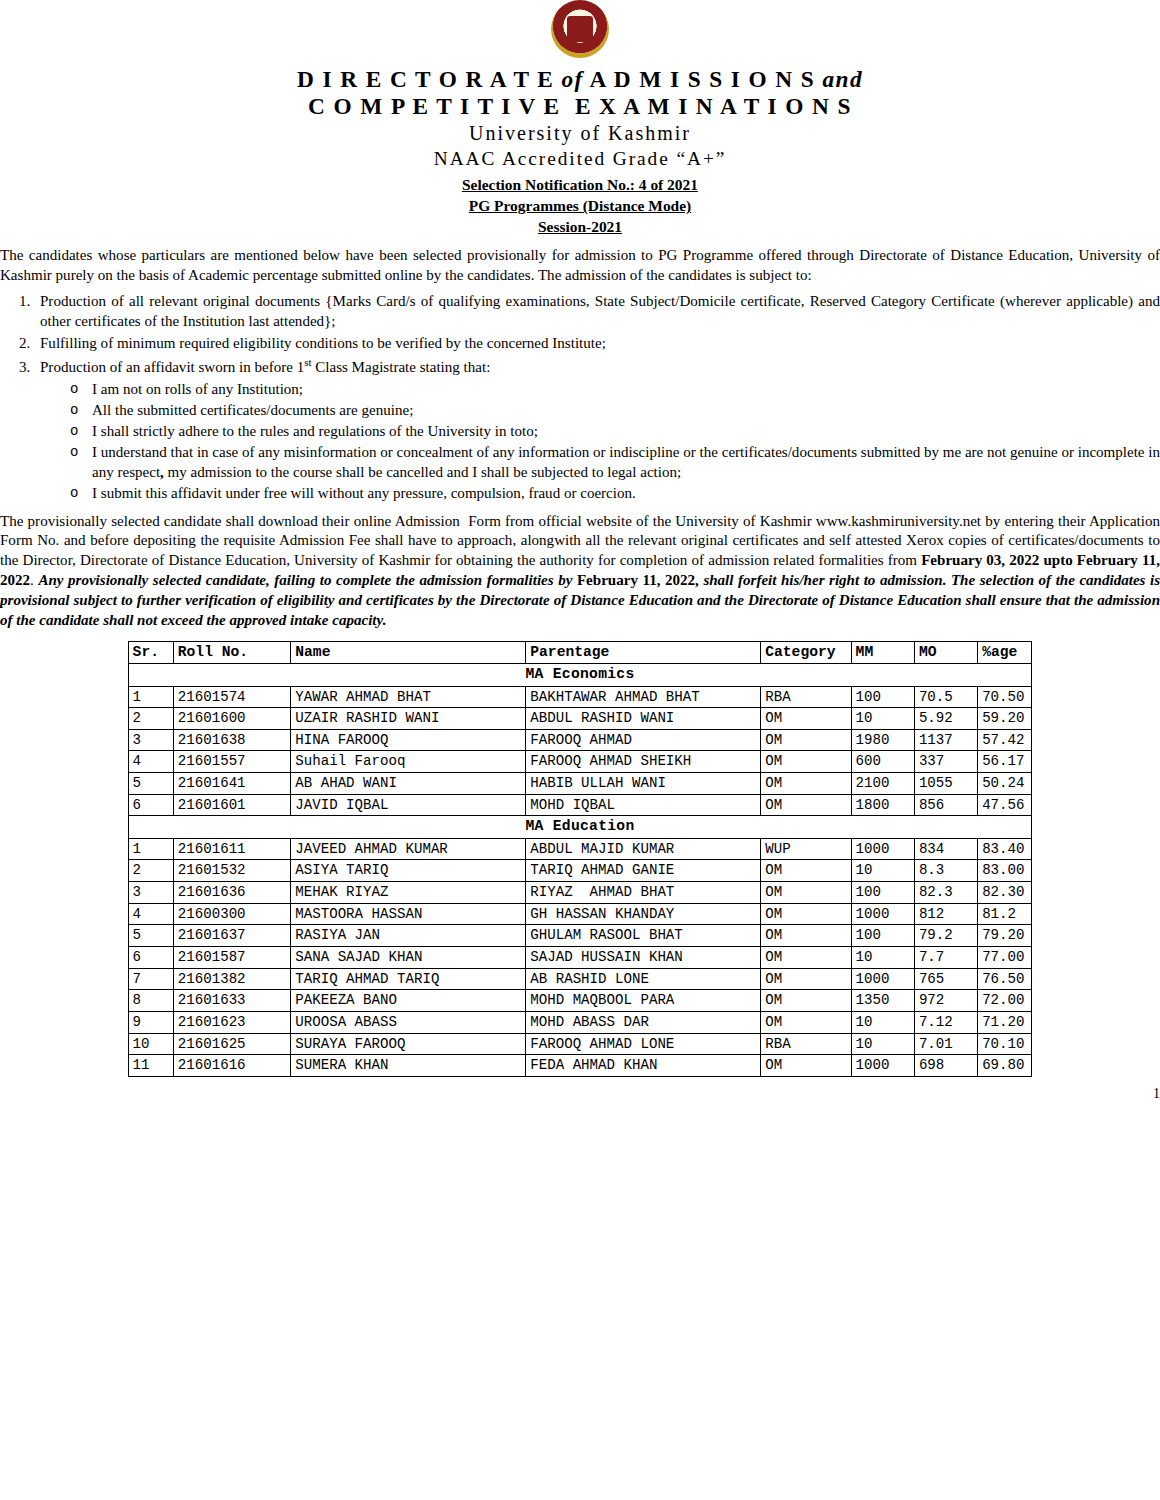D I R E C T O R A T E of A D M I S S I O N S and
C O M P E T I T I V E E X A M I N A T I O N S
University of Kashmir
NAAC Accredited Grade “A+”
Selection Notification No.: 4 of 2021
PG Programmes (Distance Mode)
Session-2021
The candidates whose particulars are mentioned below have been selected provisionally for admission to PG Programme offered through Directorate of Distance Education, University of Kashmir purely on the basis of Academic percentage submitted online by the candidates. The admission of the candidates is subject to:
Production of all relevant original documents {Marks Card/s of qualifying examinations, State Subject/Domicile certificate, Reserved Category Certificate (wherever applicable) and other certificates of the Institution last attended};
Fulfilling of minimum required eligibility conditions to be verified by the concerned Institute;
Production of an affidavit sworn in before 1st Class Magistrate stating that:
I am not on rolls of any Institution;
All the submitted certificates/documents are genuine;
I shall strictly adhere to the rules and regulations of the University in toto;
I understand that in case of any misinformation or concealment of any information or indiscipline or the certificates/documents submitted by me are not genuine or incomplete in any respect, my admission to the course shall be cancelled and I shall be subjected to legal action;
I submit this affidavit under free will without any pressure, compulsion, fraud or coercion.
The provisionally selected candidate shall download their online Admission Form from official website of the University of Kashmir www.kashmiruniversity.net by entering their Application Form No. and before depositing the requisite Admission Fee shall have to approach, alongwith all the relevant original certificates and self attested Xerox copies of certificates/documents to the Director, Directorate of Distance Education, University of Kashmir for obtaining the authority for completion of admission related formalities from February 03, 2022 upto February 11, 2022. Any provisionally selected candidate, failing to complete the admission formalities by February 11, 2022, shall forfeit his/her right to admission. The selection of the candidates is provisional subject to further verification of eligibility and certificates by the Directorate of Distance Education and the Directorate of Distance Education shall ensure that the admission of the candidate shall not exceed the approved intake capacity.
| Sr. | Roll No. | Name | Parentage | Category | MM | MO | %age |
| --- | --- | --- | --- | --- | --- | --- | --- |
| MA Economics |
| 1 | 21601574 | YAWAR AHMAD BHAT | BAKHTAWAR AHMAD BHAT | RBA | 100 | 70.5 | 70.50 |
| 2 | 21601600 | UZAIR RASHID WANI | ABDUL RASHID WANI | OM | 10 | 5.92 | 59.20 |
| 3 | 21601638 | HINA FAROOQ | FAROOQ AHMAD | OM | 1980 | 1137 | 57.42 |
| 4 | 21601557 | Suhail Farooq | FAROOQ AHMAD SHEIKH | OM | 600 | 337 | 56.17 |
| 5 | 21601641 | AB AHAD WANI | HABIB ULLAH WANI | OM | 2100 | 1055 | 50.24 |
| 6 | 21601601 | JAVID IQBAL | MOHD IQBAL | OM | 1800 | 856 | 47.56 |
| MA Education |
| 1 | 21601611 | JAVEED AHMAD KUMAR | ABDUL MAJID KUMAR | WUP | 1000 | 834 | 83.40 |
| 2 | 21601532 | ASIYA TARIQ | TARIQ AHMAD GANIE | OM | 10 | 8.3 | 83.00 |
| 3 | 21601636 | MEHAK RIYAZ | RIYAZ AHMAD BHAT | OM | 100 | 82.3 | 82.30 |
| 4 | 21600300 | MASTOORA HASSAN | GH HASSAN KHANDAY | OM | 1000 | 812 | 81.2 |
| 5 | 21601637 | RASIYA JAN | GHULAM RASOOL BHAT | OM | 100 | 79.2 | 79.20 |
| 6 | 21601587 | SANA SAJAD KHAN | SAJAD HUSSAIN KHAN | OM | 10 | 7.7 | 77.00 |
| 7 | 21601382 | TARIQ AHMAD TARIQ | AB RASHID LONE | OM | 1000 | 765 | 76.50 |
| 8 | 21601633 | PAKEEZA BANO | MOHD MAQBOOL PARA | OM | 1350 | 972 | 72.00 |
| 9 | 21601623 | UROOSA ABASS | MOHD ABASS DAR | OM | 10 | 7.12 | 71.20 |
| 10 | 21601625 | SURAYA FAROOQ | FAROOQ AHMAD LONE | RBA | 10 | 7.01 | 70.10 |
| 11 | 21601616 | SUMERA KHAN | FEDA AHMAD KHAN | OM | 1000 | 698 | 69.80 |
1